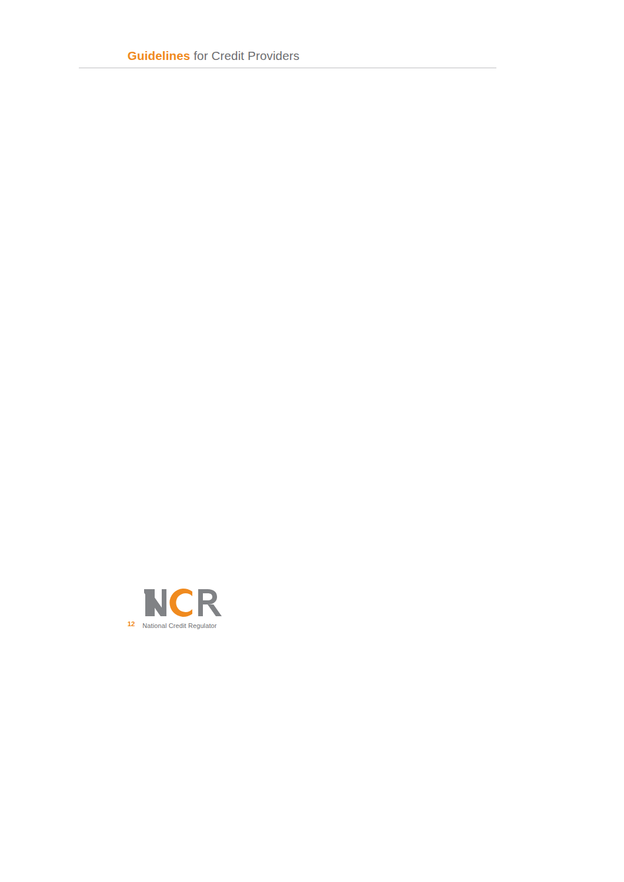Guidelines for Credit Providers
12
National Credit Regulator